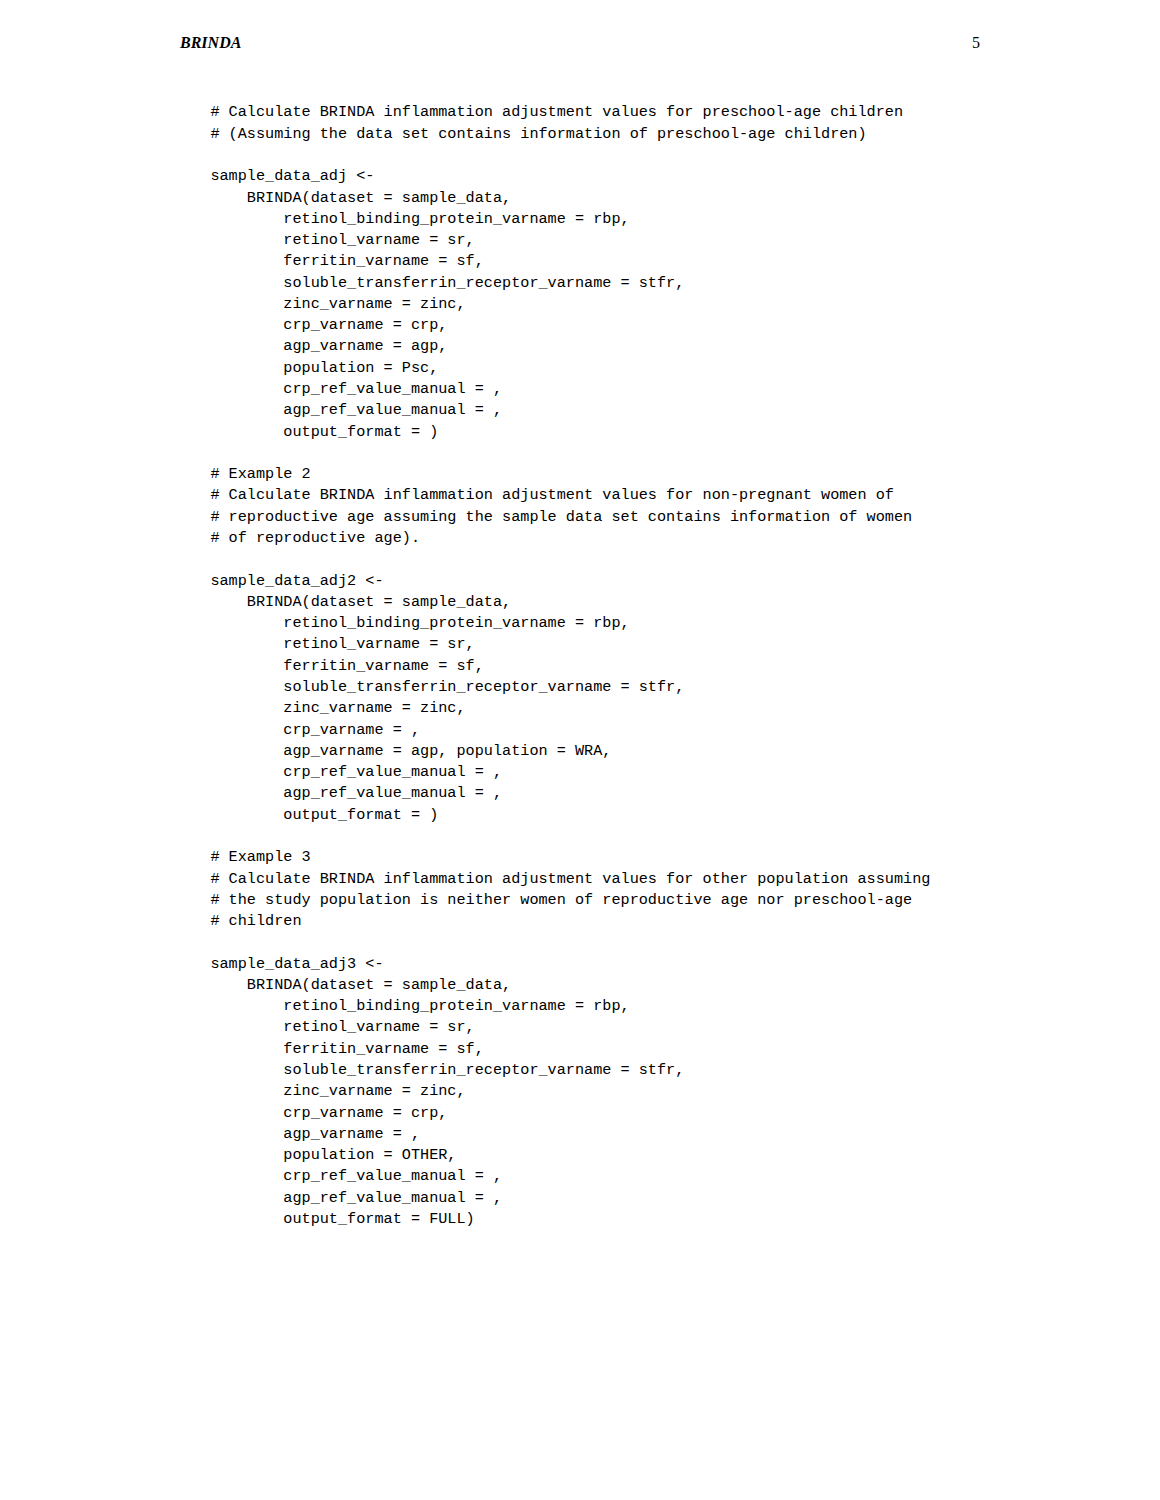BRINDA 5
# Calculate BRINDA inflammation adjustment values for preschool-age children
# (Assuming the data set contains information of preschool-age children)

sample_data_adj <-
    BRINDA(dataset = sample_data,
        retinol_binding_protein_varname = rbp,
        retinol_varname = sr,
        ferritin_varname = sf,
        soluble_transferrin_receptor_varname = stfr,
        zinc_varname = zinc,
        crp_varname = crp,
        agp_varname = agp,
        population = Psc,
        crp_ref_value_manual = ,
        agp_ref_value_manual = ,
        output_format = )

# Example 2
# Calculate BRINDA inflammation adjustment values for non-pregnant women of
# reproductive age assuming the sample data set contains information of women
# of reproductive age).

sample_data_adj2 <-
    BRINDA(dataset = sample_data,
        retinol_binding_protein_varname = rbp,
        retinol_varname = sr,
        ferritin_varname = sf,
        soluble_transferrin_receptor_varname = stfr,
        zinc_varname = zinc,
        crp_varname = ,
        agp_varname = agp, population = WRA,
        crp_ref_value_manual = ,
        agp_ref_value_manual = ,
        output_format = )

# Example 3
# Calculate BRINDA inflammation adjustment values for other population assuming
# the study population is neither women of reproductive age nor preschool-age
# children

sample_data_adj3 <-
    BRINDA(dataset = sample_data,
        retinol_binding_protein_varname = rbp,
        retinol_varname = sr,
        ferritin_varname = sf,
        soluble_transferrin_receptor_varname = stfr,
        zinc_varname = zinc,
        crp_varname = crp,
        agp_varname = ,
        population = OTHER,
        crp_ref_value_manual = ,
        agp_ref_value_manual = ,
        output_format = FULL)